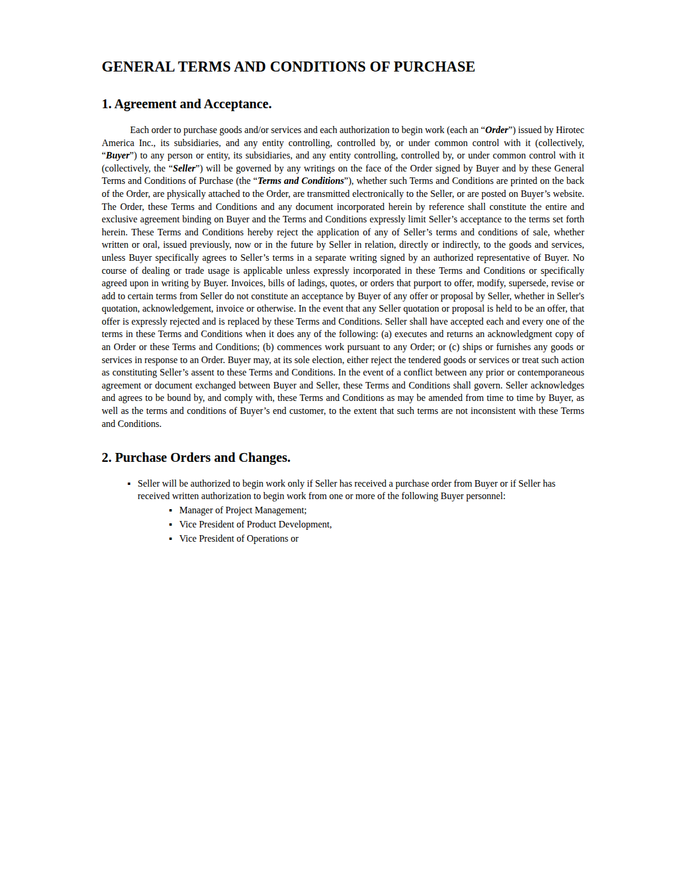GENERAL TERMS AND CONDITIONS OF PURCHASE
1. Agreement and Acceptance.
Each order to purchase goods and/or services and each authorization to begin work (each an “Order”) issued by Hirotec America Inc., its subsidiaries, and any entity controlling, controlled by, or under common control with it (collectively, “Buyer”) to any person or entity, its subsidiaries, and any entity controlling, controlled by, or under common control with it (collectively, the “Seller”) will be governed by any writings on the face of the Order signed by Buyer and by these General Terms and Conditions of Purchase (the “Terms and Conditions”), whether such Terms and Conditions are printed on the back of the Order, are physically attached to the Order, are transmitted electronically to the Seller, or are posted on Buyer’s website. The Order, these Terms and Conditions and any document incorporated herein by reference shall constitute the entire and exclusive agreement binding on Buyer and the Terms and Conditions expressly limit Seller’s acceptance to the terms set forth herein. These Terms and Conditions hereby reject the application of any of Seller’s terms and conditions of sale, whether written or oral, issued previously, now or in the future by Seller in relation, directly or indirectly, to the goods and services, unless Buyer specifically agrees to Seller’s terms in a separate writing signed by an authorized representative of Buyer. No course of dealing or trade usage is applicable unless expressly incorporated in these Terms and Conditions or specifically agreed upon in writing by Buyer. Invoices, bills of ladings, quotes, or orders that purport to offer, modify, supersede, revise or add to certain terms from Seller do not constitute an acceptance by Buyer of any offer or proposal by Seller, whether in Seller's quotation, acknowledgement, invoice or otherwise. In the event that any Seller quotation or proposal is held to be an offer, that offer is expressly rejected and is replaced by these Terms and Conditions. Seller shall have accepted each and every one of the terms in these Terms and Conditions when it does any of the following: (a) executes and returns an acknowledgment copy of an Order or these Terms and Conditions; (b) commences work pursuant to any Order; or (c) ships or furnishes any goods or services in response to an Order. Buyer may, at its sole election, either reject the tendered goods or services or treat such action as constituting Seller’s assent to these Terms and Conditions. In the event of a conflict between any prior or contemporaneous agreement or document exchanged between Buyer and Seller, these Terms and Conditions shall govern. Seller acknowledges and agrees to be bound by, and comply with, these Terms and Conditions as may be amended from time to time by Buyer, as well as the terms and conditions of Buyer’s end customer, to the extent that such terms are not inconsistent with these Terms and Conditions.
2. Purchase Orders and Changes.
Seller will be authorized to begin work only if Seller has received a purchase order from Buyer or if Seller has received written authorization to begin work from one or more of the following Buyer personnel:
Manager of Project Management;
Vice President of Product Development,
Vice President of Operations or